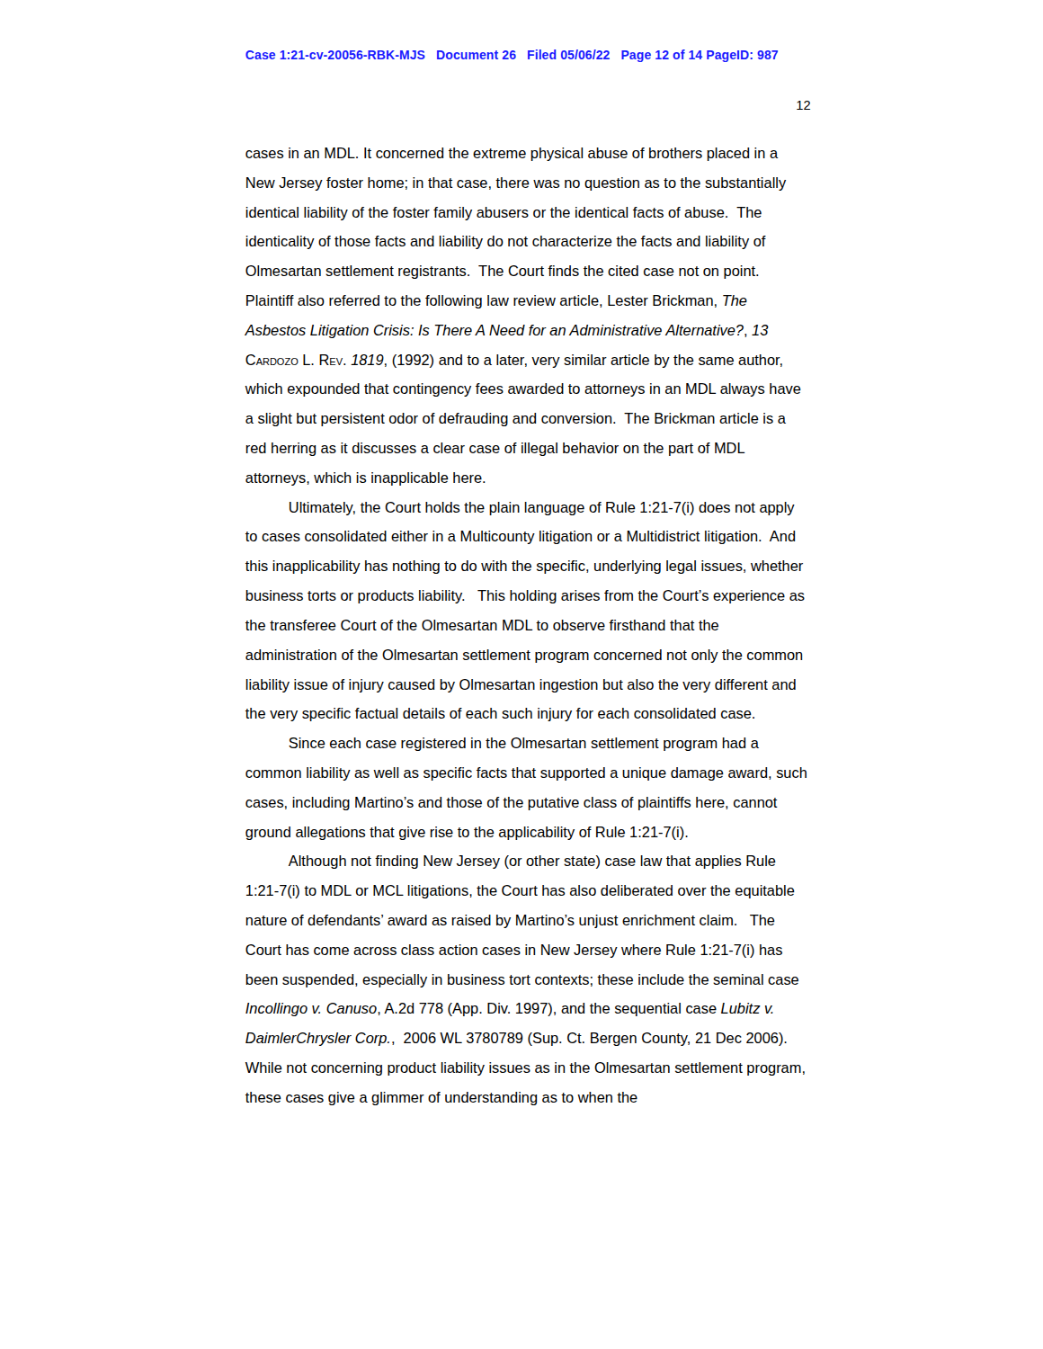Case 1:21-cv-20056-RBK-MJS Document 26 Filed 05/06/22 Page 12 of 14 PageID: 987
12
cases in an MDL. It concerned the extreme physical abuse of brothers placed in a New Jersey foster home; in that case, there was no question as to the substantially identical liability of the foster family abusers or the identical facts of abuse. The identicality of those facts and liability do not characterize the facts and liability of Olmesartan settlement registrants. The Court finds the cited case not on point. Plaintiff also referred to the following law review article, Lester Brickman, The Asbestos Litigation Crisis: Is There A Need for an Administrative Alternative?, 13 Cardozo L. Rev. 1819, (1992) and to a later, very similar article by the same author, which expounded that contingency fees awarded to attorneys in an MDL always have a slight but persistent odor of defrauding and conversion. The Brickman article is a red herring as it discusses a clear case of illegal behavior on the part of MDL attorneys, which is inapplicable here.
Ultimately, the Court holds the plain language of Rule 1:21-7(i) does not apply to cases consolidated either in a Multicounty litigation or a Multidistrict litigation. And this inapplicability has nothing to do with the specific, underlying legal issues, whether business torts or products liability. This holding arises from the Court’s experience as the transferee Court of the Olmesartan MDL to observe firsthand that the administration of the Olmesartan settlement program concerned not only the common liability issue of injury caused by Olmesartan ingestion but also the very different and the very specific factual details of each such injury for each consolidated case.
Since each case registered in the Olmesartan settlement program had a common liability as well as specific facts that supported a unique damage award, such cases, including Martino’s and those of the putative class of plaintiffs here, cannot ground allegations that give rise to the applicability of Rule 1:21-7(i).
Although not finding New Jersey (or other state) case law that applies Rule 1:21-7(i) to MDL or MCL litigations, the Court has also deliberated over the equitable nature of defendants’ award as raised by Martino’s unjust enrichment claim. The Court has come across class action cases in New Jersey where Rule 1:21-7(i) has been suspended, especially in business tort contexts; these include the seminal case Incollingo v. Canuso, A.2d 778 (App. Div. 1997), and the sequential case Lubitz v. DaimlerChrysler Corp., 2006 WL 3780789 (Sup. Ct. Bergen County, 21 Dec 2006). While not concerning product liability issues as in the Olmesartan settlement program, these cases give a glimmer of understanding as to when the